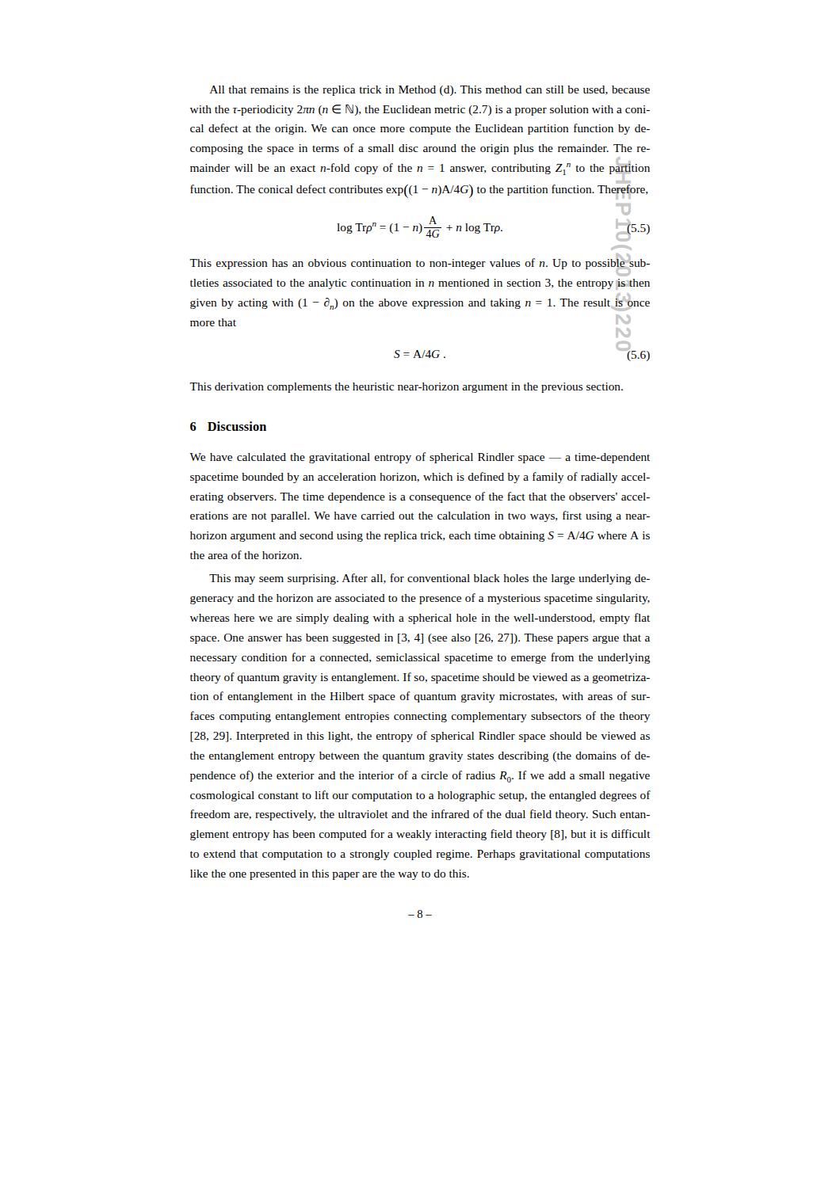JHEP10(2013)220
All that remains is the replica trick in Method (d). This method can still be used, because with the τ-periodicity 2πn (n ∈ ℕ), the Euclidean metric (2.7) is a proper solution with a conical defect at the origin. We can once more compute the Euclidean partition function by decomposing the space in terms of a small disc around the origin plus the remainder. The remainder will be an exact n-fold copy of the n = 1 answer, contributing Z1n to the partition function. The conical defect contributes exp((1 − n)A/4G) to the partition function. Therefore,
log Trρn = (1 − n)A 4G + n log Trρ. (5.5)
This expression has an obvious continuation to non-integer values of n. Up to possible subtleties associated to the analytic continuation in n mentioned in section 3, the entropy is then given by acting with (1 − ∂n) on the above expression and taking n = 1. The result is once more that
S = A/4G . (5.6)
This derivation complements the heuristic near-horizon argument in the previous section.
6 Discussion
We have calculated the gravitational entropy of spherical Rindler space — a time-dependent spacetime bounded by an acceleration horizon, which is defined by a family of radially accelerating observers. The time dependence is a consequence of the fact that the observers' accelerations are not parallel. We have carried out the calculation in two ways, first using a near-horizon argument and second using the replica trick, each time obtaining S = A/4G where A is the area of the horizon.
This may seem surprising. After all, for conventional black holes the large underlying degeneracy and the horizon are associated to the presence of a mysterious spacetime singularity, whereas here we are simply dealing with a spherical hole in the well-understood, empty flat space. One answer has been suggested in [3, 4] (see also [26, 27]). These papers argue that a necessary condition for a connected, semiclassical spacetime to emerge from the underlying theory of quantum gravity is entanglement. If so, spacetime should be viewed as a geometrization of entanglement in the Hilbert space of quantum gravity microstates, with areas of surfaces computing entanglement entropies connecting complementary subsectors of the theory [28, 29]. Interpreted in this light, the entropy of spherical Rindler space should be viewed as the entanglement entropy between the quantum gravity states describing (the domains of dependence of) the exterior and the interior of a circle of radius R0. If we add a small negative cosmological constant to lift our computation to a holographic setup, the entangled degrees of freedom are, respectively, the ultraviolet and the infrared of the dual field theory. Such entanglement entropy has been computed for a weakly interacting field theory [8], but it is difficult to extend that computation to a strongly coupled regime. Perhaps gravitational computations like the one presented in this paper are the way to do this.
– 8 –